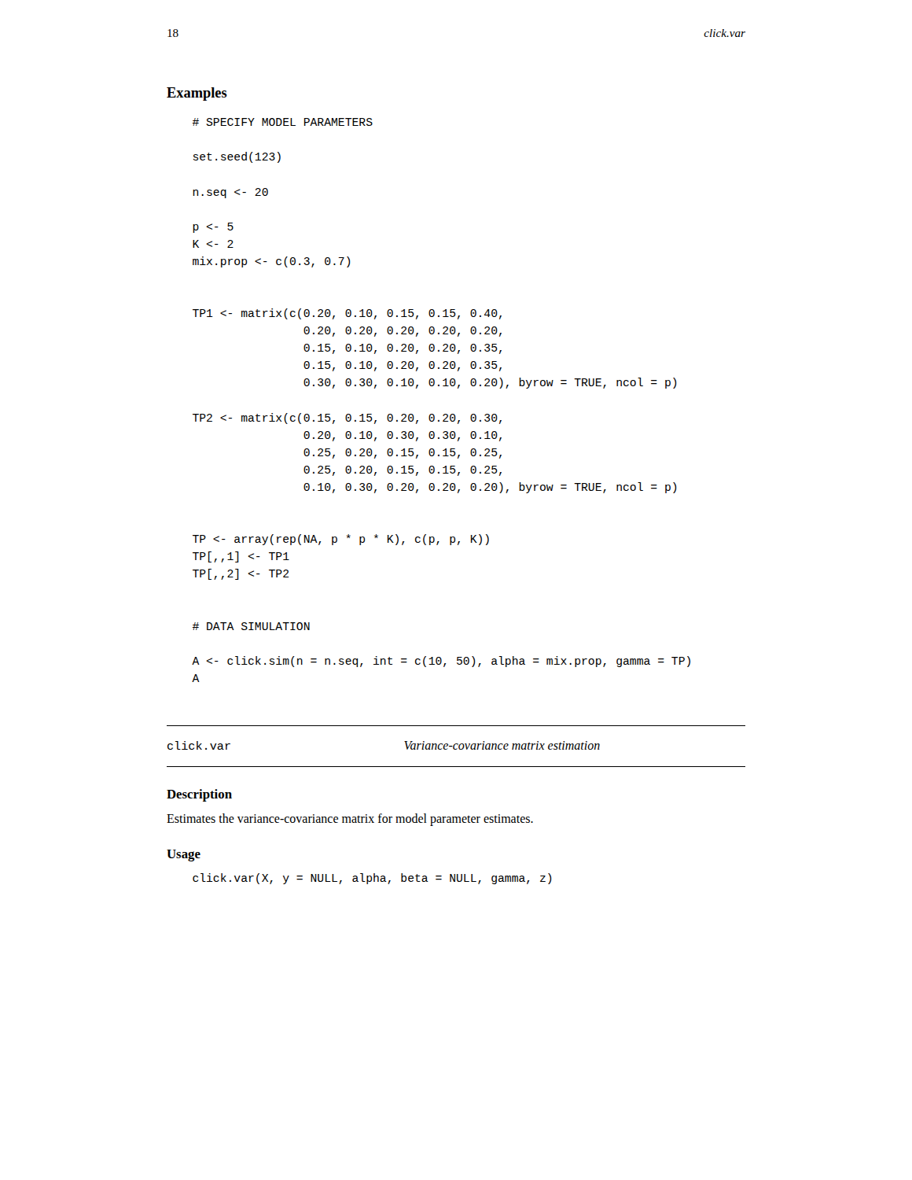18 click.var
Examples
# SPECIFY MODEL PARAMETERS

set.seed(123)

n.seq <- 20

p <- 5
K <- 2
mix.prop <- c(0.3, 0.7)


TP1 <- matrix(c(0.20, 0.10, 0.15, 0.15, 0.40,
                0.20, 0.20, 0.20, 0.20, 0.20,
                0.15, 0.10, 0.20, 0.20, 0.35,
                0.15, 0.10, 0.20, 0.20, 0.35,
                0.30, 0.30, 0.10, 0.10, 0.20), byrow = TRUE, ncol = p)

TP2 <- matrix(c(0.15, 0.15, 0.20, 0.20, 0.30,
                0.20, 0.10, 0.30, 0.30, 0.10,
                0.25, 0.20, 0.15, 0.15, 0.25,
                0.25, 0.20, 0.15, 0.15, 0.25,
                0.10, 0.30, 0.20, 0.20, 0.20), byrow = TRUE, ncol = p)


TP <- array(rep(NA, p * p * K), c(p, p, K))
TP[,,1] <- TP1
TP[,,2] <- TP2


# DATA SIMULATION

A <- click.sim(n = n.seq, int = c(10, 50), alpha = mix.prop, gamma = TP)
A
click.var Variance-covariance matrix estimation
Description
Estimates the variance-covariance matrix for model parameter estimates.
Usage
click.var(X, y = NULL, alpha, beta = NULL, gamma, z)